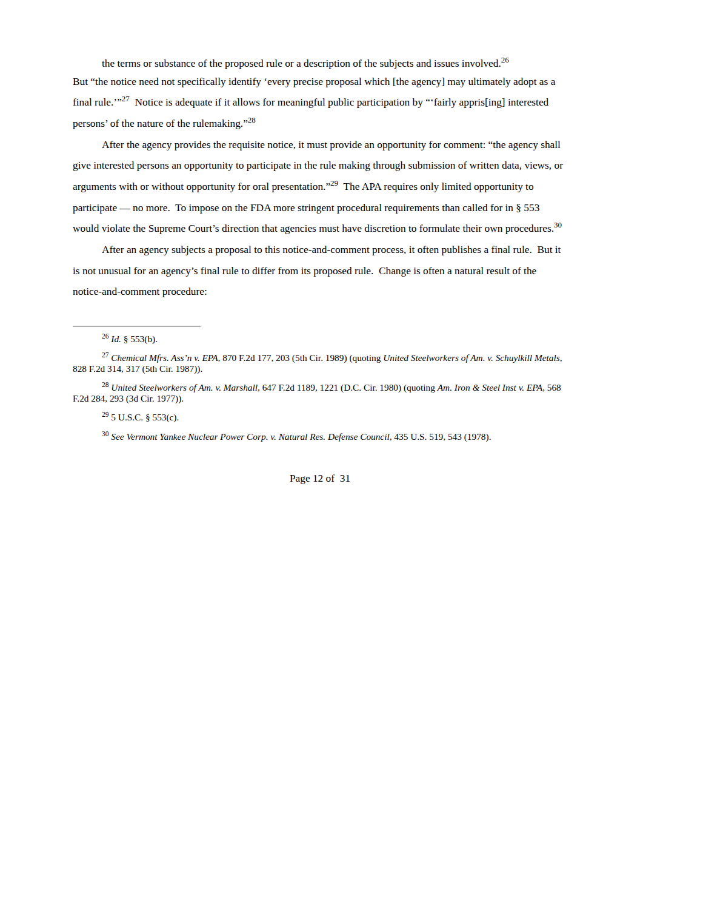the terms or substance of the proposed rule or a description of the subjects and issues involved.26
But “the notice need not specifically identify ‘every precise proposal which [the agency] may ultimately adopt as a final rule.’”27 Notice is adequate if it allows for meaningful public participation by “‘fairly appris[ing] interested persons’ of the nature of the rulemaking.”28
After the agency provides the requisite notice, it must provide an opportunity for comment: “the agency shall give interested persons an opportunity to participate in the rule making through submission of written data, views, or arguments with or without opportunity for oral presentation.”29 The APA requires only limited opportunity to participate — no more. To impose on the FDA more stringent procedural requirements than called for in § 553 would violate the Supreme Court’s direction that agencies must have discretion to formulate their own procedures.30
After an agency subjects a proposal to this notice-and-comment process, it often publishes a final rule. But it is not unusual for an agency’s final rule to differ from its proposed rule. Change is often a natural result of the notice-and-comment procedure:
26 Id. § 553(b).
27 Chemical Mfrs. Ass’n v. EPA, 870 F.2d 177, 203 (5th Cir. 1989) (quoting United Steelworkers of Am. v. Schuylkill Metals, 828 F.2d 314, 317 (5th Cir. 1987)).
28 United Steelworkers of Am. v. Marshall, 647 F.2d 1189, 1221 (D.C. Cir. 1980) (quoting Am. Iron & Steel Inst v. EPA, 568 F.2d 284, 293 (3d Cir. 1977)).
29 5 U.S.C. § 553(c).
30 See Vermont Yankee Nuclear Power Corp. v. Natural Res. Defense Council, 435 U.S. 519, 543 (1978).
Page 12 of 31